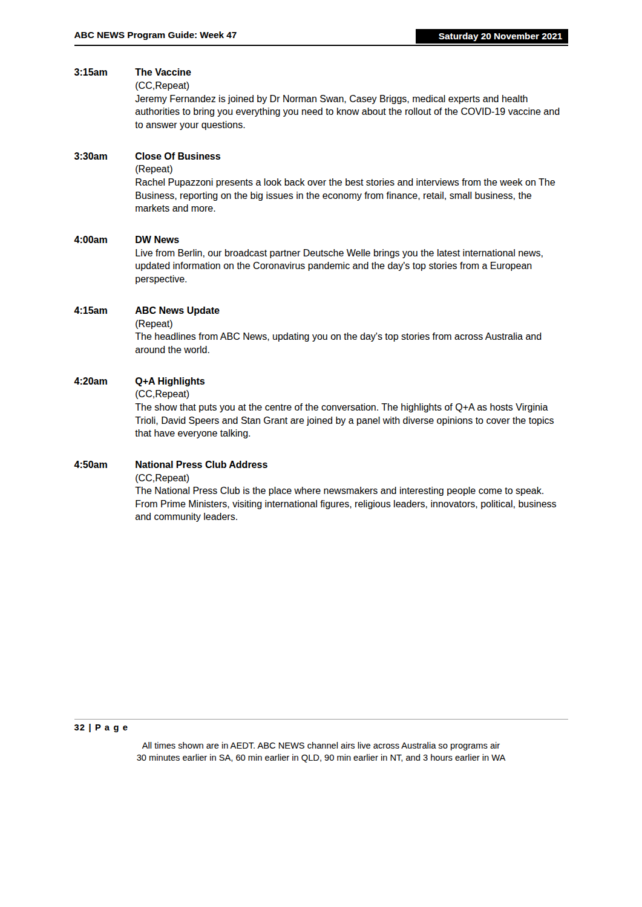ABC NEWS Program Guide: Week 47
Saturday 20 November 2021
3:15am
The Vaccine
(CC,Repeat)
Jeremy Fernandez is joined by Dr Norman Swan, Casey Briggs, medical experts and health authorities to bring you everything you need to know about the rollout of the COVID-19 vaccine and to answer your questions.
3:30am
Close Of Business
(Repeat)
Rachel Pupazzoni presents a look back over the best stories and interviews from the week on The Business, reporting on the big issues in the economy from finance, retail, small business, the markets and more.
4:00am
DW News
Live from Berlin, our broadcast partner Deutsche Welle brings you the latest international news, updated information on the Coronavirus pandemic and the day's top stories from a European perspective.
4:15am
ABC News Update
(Repeat)
The headlines from ABC News, updating you on the day's top stories from across Australia and around the world.
4:20am
Q+A Highlights
(CC,Repeat)
The show that puts you at the centre of the conversation. The highlights of Q+A as hosts Virginia Trioli, David Speers and Stan Grant are joined by a panel with diverse opinions to cover the topics that have everyone talking.
4:50am
National Press Club Address
(CC,Repeat)
The National Press Club is the place where newsmakers and interesting people come to speak. From Prime Ministers, visiting international figures, religious leaders, innovators, political, business and community leaders.
32 | P a g e
All times shown are in AEDT. ABC NEWS channel airs live across Australia so programs air
30 minutes earlier in SA, 60 min earlier in QLD, 90 min earlier in NT, and 3 hours earlier in WA